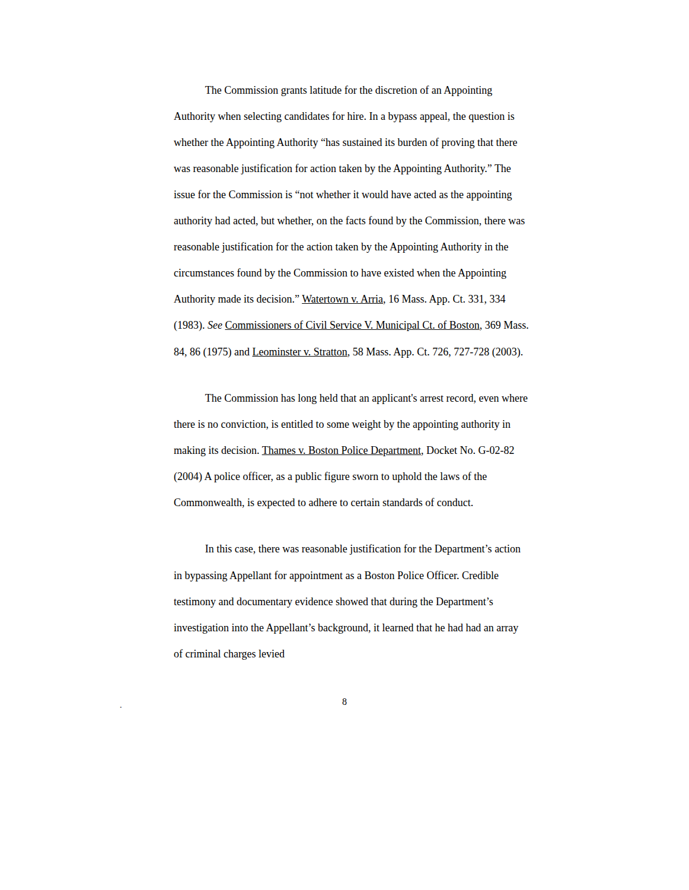The Commission grants latitude for the discretion of an Appointing Authority when selecting candidates for hire. In a bypass appeal, the question is whether the Appointing Authority “has sustained its burden of proving that there was reasonable justification for action taken by the Appointing Authority.” The issue for the Commission is “not whether it would have acted as the appointing authority had acted, but whether, on the facts found by the Commission, there was reasonable justification for the action taken by the Appointing Authority in the circumstances found by the Commission to have existed when the Appointing Authority made its decision.” Watertown v. Arria, 16 Mass. App. Ct. 331, 334 (1983). See Commissioners of Civil Service V. Municipal Ct. of Boston, 369 Mass. 84, 86 (1975) and Leominster v. Stratton, 58 Mass. App. Ct. 726, 727-728 (2003).
The Commission has long held that an applicant's arrest record, even where there is no conviction, is entitled to some weight by the appointing authority in making its decision. Thames v. Boston Police Department, Docket No. G-02-82 (2004) A police officer, as a public figure sworn to uphold the laws of the Commonwealth, is expected to adhere to certain standards of conduct.
In this case, there was reasonable justification for the Department’s action in bypassing Appellant for appointment as a Boston Police Officer. Credible testimony and documentary evidence showed that during the Department’s investigation into the Appellant’s background, it learned that he had had an array of criminal charges levied
8
.